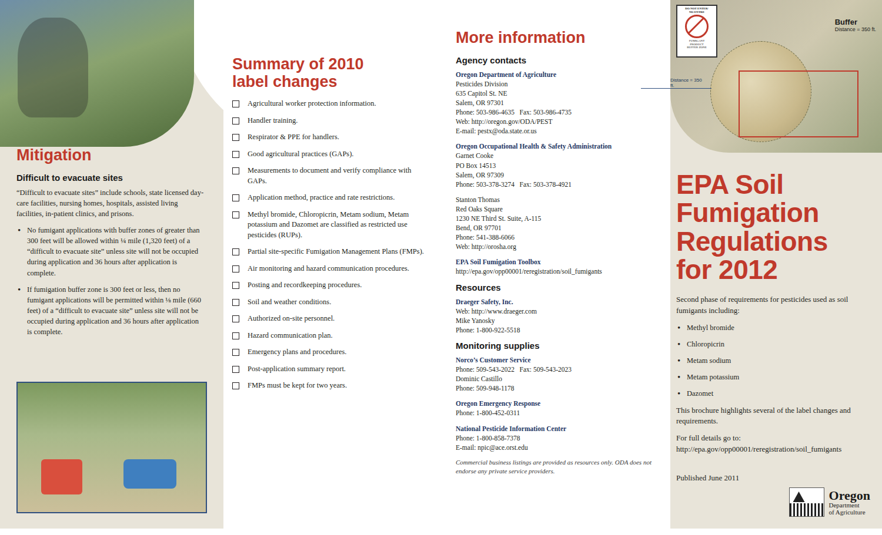DO NOT ENTER/
NO ENTRE
FUMIGANT
PRODUCT
BUFFER ZONE
Buffer
Distance = 350 ft.
Distance = 350 ft.
Mitigation
Difficult to evacuate sites
“Difficult to evacuate sites” include schools, state licensed day-care facilities, nursing homes, hospitals, assisted living facilities, in-patient clinics, and prisons.
No fumigant applications with buffer zones of greater than 300 feet will be allowed within ¼ mile (1,320 feet) of a “difficult to evacuate site” unless site will not be occupied during application and 36 hours after application is complete.
If fumigation buffer zone is 300 feet or less, then no fumigant applications will be permitted within ⅛ mile (660 feet) of a “difficult to evacuate site” unless site will not be occupied during application and 36 hours after application is complete.
Summary of 2010
label changes
Agricultural worker protection information.
Handler training.
Respirator & PPE for handlers.
Good agricultural practices (GAPs).
Measurements to document and verify compliance with GAPs.
Application method, practice and rate restrictions.
Methyl bromide, Chloropicrin, Metam sodium, Metam potassium and Dazomet are classified as restricted use pesticides (RUPs).
Partial site-specific Fumigation Management Plans (FMPs).
Air monitoring and hazard communication procedures.
Posting and recordkeeping procedures.
Soil and weather conditions.
Authorized on-site personnel.
Hazard communication plan.
Emergency plans and procedures.
Post-application summary report.
FMPs must be kept for two years.
More information
Agency contacts
Oregon Department of Agriculture
Pesticides Division
635 Capitol St. NE
Salem, OR 97301
Phone: 503-986-4635 Fax: 503-986-4735
Web: http://oregon.gov/ODA/PEST
E-mail: pestx@oda.state.or.us
Oregon Occupational Health & Safety Administration
Garnet Cooke
PO Box 14513
Salem, OR 97309
Phone: 503-378-3274 Fax: 503-378-4921
Stanton Thomas
Red Oaks Square
1230 NE Third St. Suite, A-115
Bend, OR 97701
Phone: 541-388-6066
Web: http://orosha.org
EPA Soil Fumigation Toolbox
http://epa.gov/opp00001/reregistration/soil_fumigants
Resources
Draeger Safety, Inc.
Web: http://www.draeger.com
Mike Yanosky
Phone: 1-800-922-5518
Monitoring supplies
Norco’s Customer Service
Phone: 509-543-2022 Fax: 509-543-2023
Dominic Castillo
Phone: 509-948-1178
Oregon Emergency Response
Phone: 1-800-452-0311
National Pesticide Information Center
Phone: 1-800-858-7378
E-mail: npic@ace.orst.edu
Commercial business listings are provided as resources only. ODA does not endorse any private service providers.
EPA Soil
Fumigation
Regulations
for 2012
Second phase of requirements for pesticides used as soil fumigants including:
Methyl bromide
Chloropicrin
Metam sodium
Metam potassium
Dazomet
This brochure highlights several of the label changes and requirements.
For full details go to:
http://epa.gov/opp00001/reregistration/soil_fumigants
Published June 2011
Oregon
Department
of Agriculture